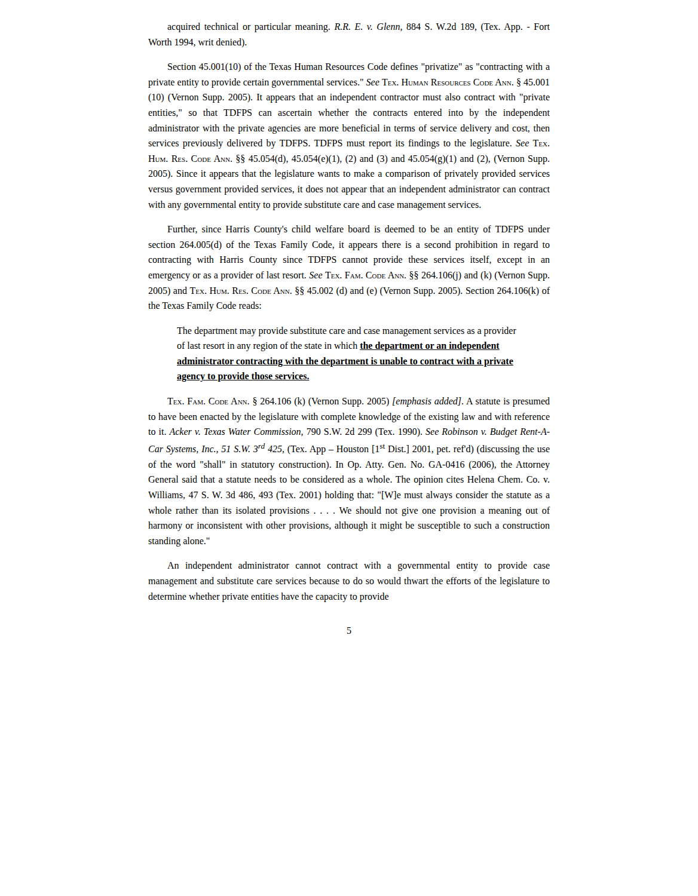acquired technical or particular meaning. R.R. E. v. Glenn, 884 S. W.2d 189, (Tex. App. - Fort Worth 1994, writ denied).
Section 45.001(10) of the Texas Human Resources Code defines "privatize" as "contracting with a private entity to provide certain governmental services." See Tex. Human Resources Code Ann. § 45.001 (10) (Vernon Supp. 2005). It appears that an independent contractor must also contract with "private entities," so that TDFPS can ascertain whether the contracts entered into by the independent administrator with the private agencies are more beneficial in terms of service delivery and cost, then services previously delivered by TDFPS. TDFPS must report its findings to the legislature. See Tex. Hum. Res. Code Ann. §§ 45.054(d), 45.054(e)(1), (2) and (3) and 45.054(g)(1) and (2), (Vernon Supp. 2005). Since it appears that the legislature wants to make a comparison of privately provided services versus government provided services, it does not appear that an independent administrator can contract with any governmental entity to provide substitute care and case management services.
Further, since Harris County's child welfare board is deemed to be an entity of TDFPS under section 264.005(d) of the Texas Family Code, it appears there is a second prohibition in regard to contracting with Harris County since TDFPS cannot provide these services itself, except in an emergency or as a provider of last resort. See Tex. Fam. Code Ann. §§ 264.106(j) and (k) (Vernon Supp. 2005) and Tex. Hum. Res. Code Ann. §§ 45.002 (d) and (e) (Vernon Supp. 2005). Section 264.106(k) of the Texas Family Code reads:
The department may provide substitute care and case management services as a provider of last resort in any region of the state in which the department or an independent administrator contracting with the department is unable to contract with a private agency to provide those services.
Tex. Fam. Code Ann. § 264.106 (k) (Vernon Supp. 2005) [emphasis added]. A statute is presumed to have been enacted by the legislature with complete knowledge of the existing law and with reference to it. Acker v. Texas Water Commission, 790 S.W. 2d 299 (Tex. 1990). See Robinson v. Budget Rent-A-Car Systems, Inc., 51 S.W. 3rd 425, (Tex. App – Houston [1st Dist.] 2001, pet. ref'd) (discussing the use of the word "shall" in statutory construction). In Op. Atty. Gen. No. GA-0416 (2006), the Attorney General said that a statute needs to be considered as a whole. The opinion cites Helena Chem. Co. v. Williams, 47 S. W. 3d 486, 493 (Tex. 2001) holding that: "[W]e must always consider the statute as a whole rather than its isolated provisions . . . . We should not give one provision a meaning out of harmony or inconsistent with other provisions, although it might be susceptible to such a construction standing alone."
An independent administrator cannot contract with a governmental entity to provide case management and substitute care services because to do so would thwart the efforts of the legislature to determine whether private entities have the capacity to provide
5